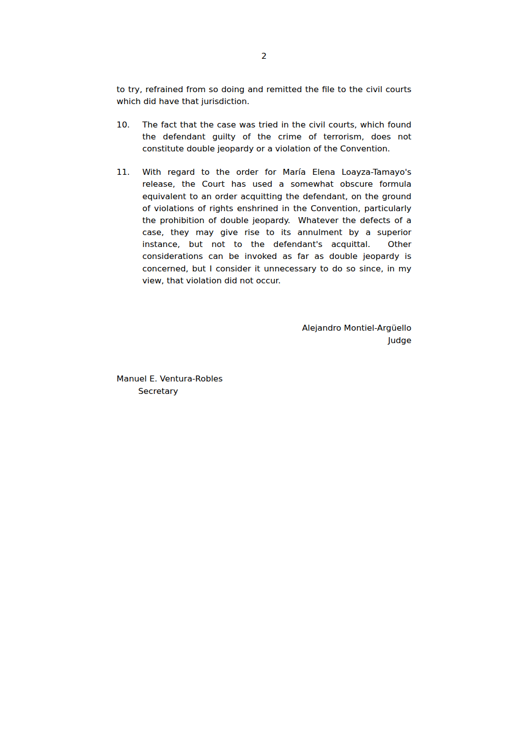2
to try, refrained from so doing and remitted the file to the civil courts which did have that jurisdiction.
10. The fact that the case was tried in the civil courts, which found the defendant guilty of the crime of terrorism, does not constitute double jeopardy or a violation of the Convention.
11. With regard to the order for María Elena Loayza-Tamayo's release, the Court has used a somewhat obscure formula equivalent to an order acquitting the defendant, on the ground of violations of rights enshrined in the Convention, particularly the prohibition of double jeopardy. Whatever the defects of a case, they may give rise to its annulment by a superior instance, but not to the defendant's acquittal. Other considerations can be invoked as far as double jeopardy is concerned, but I consider it unnecessary to do so since, in my view, that violation did not occur.
Alejandro Montiel-Argüello
Judge
Manuel E. Ventura-Robles Secretary